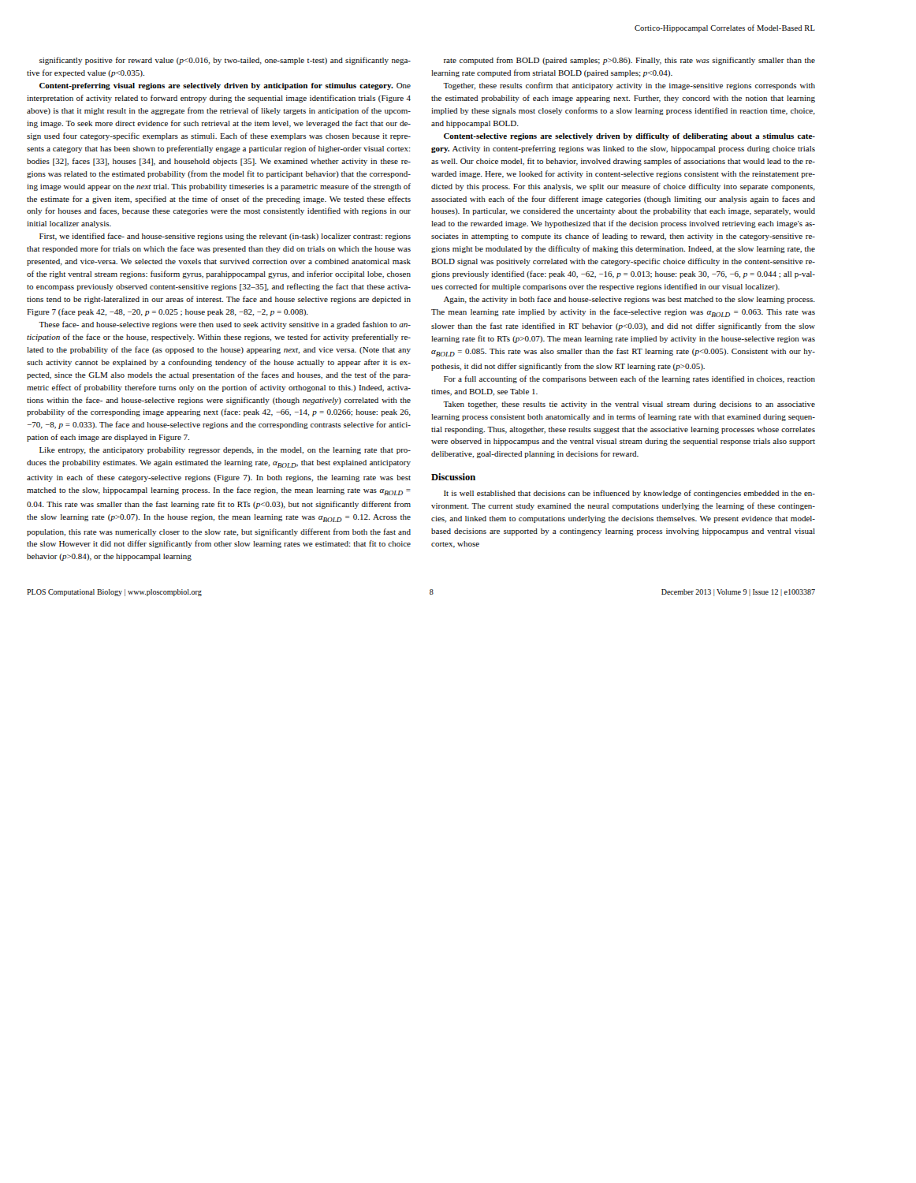Cortico-Hippocampal Correlates of Model-Based RL
significantly positive for reward value (p<0.016, by two-tailed, one-sample t-test) and significantly negative for expected value (p<0.035).
Content-preferring visual regions are selectively driven by anticipation for stimulus category. One interpretation of activity related to forward entropy during the sequential image identification trials (Figure 4 above) is that it might result in the aggregate from the retrieval of likely targets in anticipation of the upcoming image. To seek more direct evidence for such retrieval at the item level, we leveraged the fact that our design used four category-specific exemplars as stimuli. Each of these exemplars was chosen because it represents a category that has been shown to preferentially engage a particular region of higher-order visual cortex: bodies [32], faces [33], houses [34], and household objects [35]. We examined whether activity in these regions was related to the estimated probability (from the model fit to participant behavior) that the corresponding image would appear on the next trial. This probability timeseries is a parametric measure of the strength of the estimate for a given item, specified at the time of onset of the preceding image. We tested these effects only for houses and faces, because these categories were the most consistently identified with regions in our initial localizer analysis.
First, we identified face- and house-sensitive regions using the relevant (in-task) localizer contrast: regions that responded more for trials on which the face was presented than they did on trials on which the house was presented, and vice-versa. We selected the voxels that survived correction over a combined anatomical mask of the right ventral stream regions: fusiform gyrus, parahippocampal gyrus, and inferior occipital lobe, chosen to encompass previously observed content-sensitive regions [32–35], and reflecting the fact that these activations tend to be right-lateralized in our areas of interest. The face and house selective regions are depicted in Figure 7 (face peak 42, −48, −20, p = 0.025 ; house peak 28, −82, −2, p = 0.008).
These face- and house-selective regions were then used to seek activity sensitive in a graded fashion to anticipation of the face or the house, respectively. Within these regions, we tested for activity preferentially related to the probability of the face (as opposed to the house) appearing next, and vice versa. (Note that any such activity cannot be explained by a confounding tendency of the house actually to appear after it is expected, since the GLM also models the actual presentation of the faces and houses, and the test of the parametric effect of probability therefore turns only on the portion of activity orthogonal to this.) Indeed, activations within the face- and house-selective regions were significantly (though negatively) correlated with the probability of the corresponding image appearing next (face: peak 42, −66, −14, p = 0.0266; house: peak 26, −70, −8, p = 0.033). The face and house-selective regions and the corresponding contrasts selective for anticipation of each image are displayed in Figure 7.
Like entropy, the anticipatory probability regressor depends, in the model, on the learning rate that produces the probability estimates. We again estimated the learning rate, αBOLD, that best explained anticipatory activity in each of these category-selective regions (Figure 7). In both regions, the learning rate was best matched to the slow, hippocampal learning process. In the face region, the mean learning rate was αBOLD = 0.04. This rate was smaller than the fast learning rate fit to RTs (p<0.03), but not significantly different from the slow learning rate (p>0.07). In the house region, the mean learning rate was αBOLD = 0.12. Across the population, this rate was numerically closer to the slow rate, but significantly different from both the fast and the slow However it did not differ significantly from other slow learning rates we estimated: that fit to choice behavior (p>0.84), or the hippocampal learning
rate computed from BOLD (paired samples; p>0.86). Finally, this rate was significantly smaller than the learning rate computed from striatal BOLD (paired samples; p<0.04).
Together, these results confirm that anticipatory activity in the image-sensitive regions corresponds with the estimated probability of each image appearing next. Further, they concord with the notion that learning implied by these signals most closely conforms to a slow learning process identified in reaction time, choice, and hippocampal BOLD.
Content-selective regions are selectively driven by difficulty of deliberating about a stimulus category. Activity in content-preferring regions was linked to the slow, hippocampal process during choice trials as well. Our choice model, fit to behavior, involved drawing samples of associations that would lead to the rewarded image. Here, we looked for activity in content-selective regions consistent with the reinstatement predicted by this process. For this analysis, we split our measure of choice difficulty into separate components, associated with each of the four different image categories (though limiting our analysis again to faces and houses). In particular, we considered the uncertainty about the probability that each image, separately, would lead to the rewarded image. We hypothesized that if the decision process involved retrieving each image's associates in attempting to compute its chance of leading to reward, then activity in the category-sensitive regions might be modulated by the difficulty of making this determination. Indeed, at the slow learning rate, the BOLD signal was positively correlated with the category-specific choice difficulty in the content-sensitive regions previously identified (face: peak 40, −62, −16, p = 0.013; house: peak 30, −76, −6, p = 0.044 ; all p-values corrected for multiple comparisons over the respective regions identified in our visual localizer).
Again, the activity in both face and house-selective regions was best matched to the slow learning process. The mean learning rate implied by activity in the face-selective region was αBOLD = 0.063. This rate was slower than the fast rate identified in RT behavior (p<0.03), and did not differ significantly from the slow learning rate fit to RTs (p>0.07). The mean learning rate implied by activity in the house-selective region was αBOLD = 0.085. This rate was also smaller than the fast RT learning rate (p<0.005). Consistent with our hypothesis, it did not differ significantly from the slow RT learning rate (p>0.05).
For a full accounting of the comparisons between each of the learning rates identified in choices, reaction times, and BOLD, see Table 1.
Taken together, these results tie activity in the ventral visual stream during decisions to an associative learning process consistent both anatomically and in terms of learning rate with that examined during sequential responding. Thus, altogether, these results suggest that the associative learning processes whose correlates were observed in hippocampus and the ventral visual stream during the sequential response trials also support deliberative, goal-directed planning in decisions for reward.
Discussion
It is well established that decisions can be influenced by knowledge of contingencies embedded in the environment. The current study examined the neural computations underlying the learning of these contingencies, and linked them to computations underlying the decisions themselves. We present evidence that model-based decisions are supported by a contingency learning process involving hippocampus and ventral visual cortex, whose
PLOS Computational Biology | www.ploscompbiol.org
8
December 2013 | Volume 9 | Issue 12 | e1003387